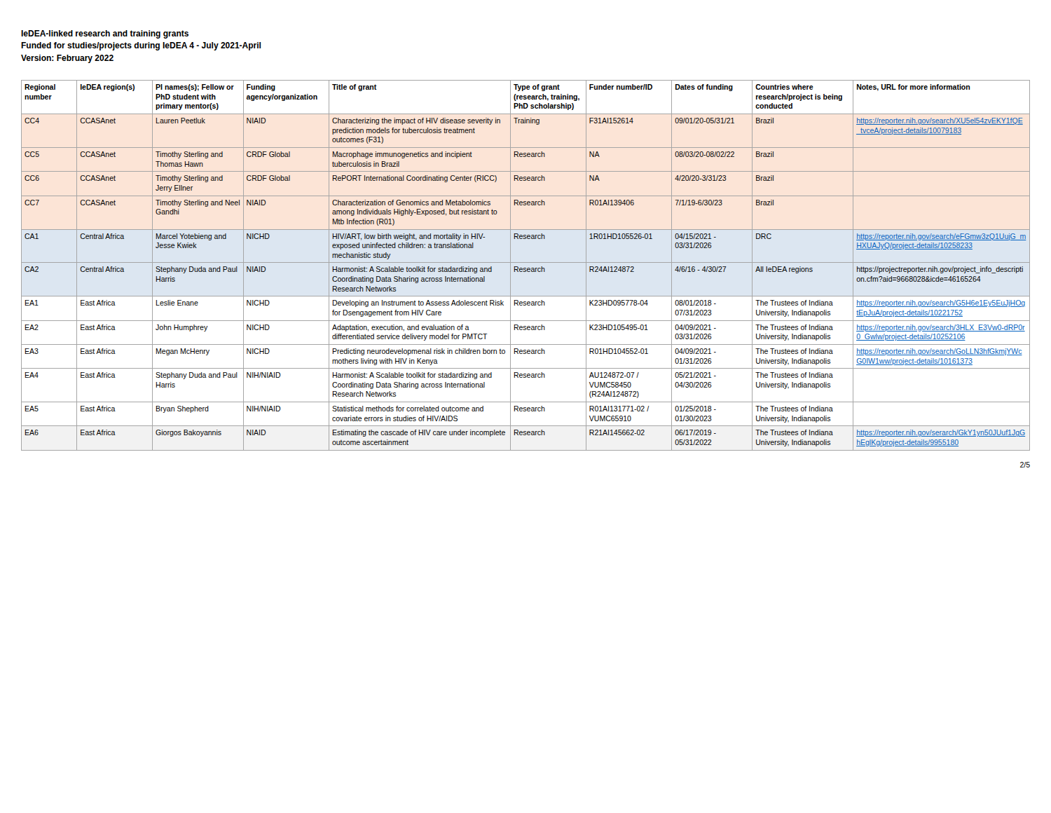IeDEA-linked research and training grants
Funded for studies/projects during IeDEA 4 - July 2021-April
Version: February 2022
| Regional number | IeDEA region(s) | PI names(s); Fellow or PhD student with primary mentor(s) | Funding agency/organization | Title of grant | Type of grant (research, training, PhD scholarship) | Funder number/ID | Dates of funding | Countries where research/project is being conducted | Notes, URL for more information |
| --- | --- | --- | --- | --- | --- | --- | --- | --- | --- |
| CC4 | CCASAnet | Lauren Peetluk | NIAID | Characterizing the impact of HIV disease severity in prediction models for tuberculosis treatment outcomes (F31) | Training | F31AI152614 | 09/01/20-05/31/21 | Brazil | https://reporter.nih.gov/search/XU5el54zvEKY1fQE_tvceA/project-details/10079183 |
| CC5 | CCASAnet | Timothy Sterling and Thomas Hawn | CRDF Global | Macrophage immunogenetics and incipient tuberculosis in Brazil | Research | NA | 08/03/20-08/02/22 | Brazil | |
| CC6 | CCASAnet | Timothy Sterling and Jerry Ellner | CRDF Global | RePORT International Coordinating Center (RICC) | Research | NA | 4/20/20-3/31/23 | Brazil | |
| CC7 | CCASAnet | Timothy Sterling and Neel Gandhi | NIAID | Characterization of Genomics and Metabolomics among Individuals Highly-Exposed, but resistant to Mtb Infection (R01) | Research | R01AI139406 | 7/1/19-6/30/23 | Brazil | |
| CA1 | Central Africa | Marcel Yotebieng and Jesse Kwiek | NICHD | HIV/ART, low birth weight, and mortality in HIV-exposed uninfected children: a translational mechanistic study | Research | 1R01HD105526-01 | 04/15/2021 - 03/31/2026 | DRC | https://reporter.nih.gov/search/eFGmw3zQ1UujG_mHXUAJyQ/project-details/10258233 |
| CA2 | Central Africa | Stephany Duda and Paul Harris | NIAID | Harmonist: A Scalable toolkit for stadardizing and Coordinating Data Sharing across International Research Networks | Research | R24AI124872 | 4/6/16 - 4/30/27 | All IeDEA regions | https://projectreporter.nih.gov/project_info_description.cfm?aid=9668028&icde=46165264 |
| EA1 | East Africa | Leslie Enane | NICHD | Developing an Instrument to Assess Adolescent Risk for Dsengagement from HIV Care | Research | K23HD095778-04 | 08/01/2018 - 07/31/2023 | The Trustees of Indiana University, Indianapolis | https://reporter.nih.gov/search/G5H6e1Ey5EuJjHOgtEpJuA/project-details/10221752 |
| EA2 | East Africa | John Humphrey | NICHD | Adaptation, execution, and evaluation of a differentiated service delivery model for PMTCT | Research | K23HD105495-01 | 04/09/2021 - 03/31/2026 | The Trustees of Indiana University, Indianapolis | https://reporter.nih.gov/search/3HLX_E3Vw0-dRP0r0_Gwlw/project-details/10252106 |
| EA3 | East Africa | Megan McHenry | NICHD | Predicting neurodevelopmenal risk in children born to mothers living with HIV in Kenya | Research | R01HD104552-01 | 04/09/2021 - 01/31/2026 | The Trustees of Indiana University, Indianapolis | https://reporter.nih.gov/search/GoLLN3hfGkmjYWcG0IW1ww/project-details/10161373 |
| EA4 | East Africa | Stephany Duda and Paul Harris | NIH/NIAID | Harmonist: A Scalable toolkit for stadardizing and Coordinating Data Sharing across International Research Networks | Research | AU124872-07 / VUMC58450 (R24AI124872) | 05/21/2021 - 04/30/2026 | The Trustees of Indiana University, Indianapolis | |
| EA5 | East Africa | Bryan Shepherd | NIH/NIAID | Statistical methods for correlated outcome and covariate errors in studies of HIV/AIDS | Research | R01AI131771-02 / VUMC65910 | 01/25/2018 - 01/30/2023 | The Trustees of Indiana University, Indianapolis | |
| EA6 | East Africa | Giorgos Bakoyannis | NIAID | Estimating the cascade of HIV care under incomplete outcome ascertainment | Research | R21AI145662-02 | 06/17/2019 - 05/31/2022 | The Trustees of Indiana University, Indianapolis | https://reporter.nih.gov/serarch/GkY1yn50JUuf1JgGhEglKg/project-details/9955180 |
2/5